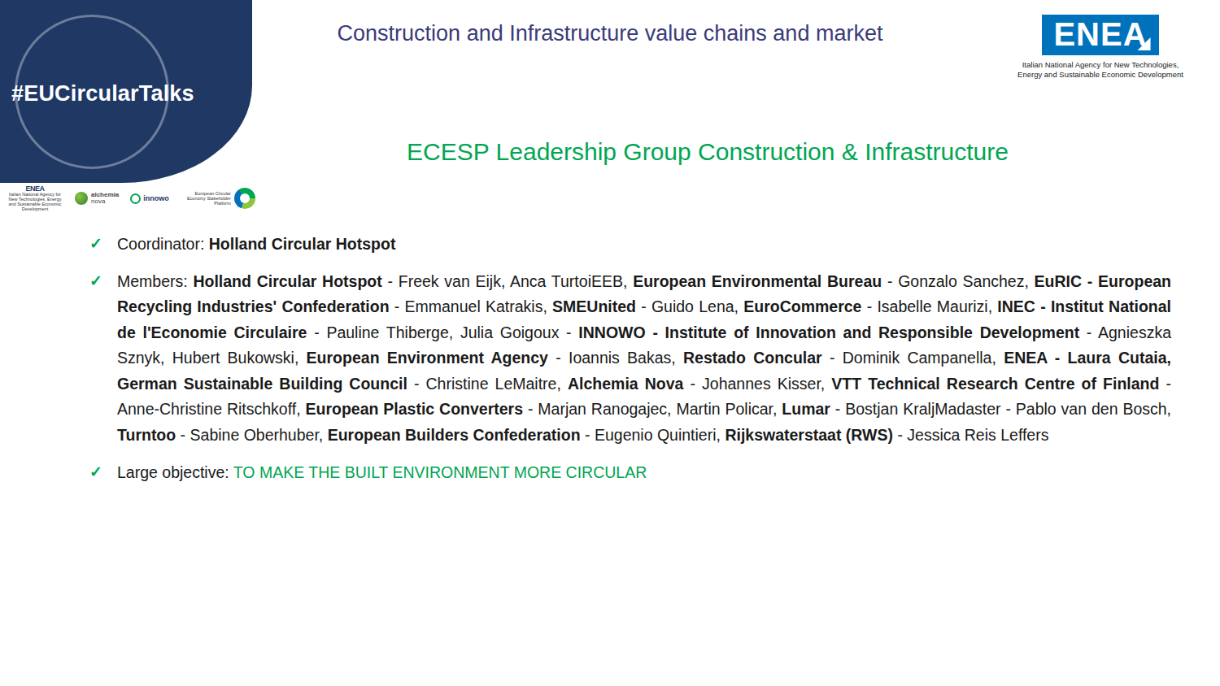#EUCircularTalks
ENEAItalian National Agency for New Technologies, Energy and Sustainable Economic Development
alchemianova
innowo
European Circular Economy Stakeholder Platform
ENEA
Italian National Agency for New Technologies,
Energy and Sustainable Economic Development
Construction and Infrastructure value chains and market
ECESP Leadership Group Construction & Infrastructure
Coordinator: Holland Circular Hotspot
Members: Holland Circular Hotspot - Freek van Eijk, Anca TurtoiEEB, European Environmental Bureau - Gonzalo Sanchez, EuRIC - European Recycling Industries' Confederation - Emmanuel Katrakis, SMEUnited - Guido Lena, EuroCommerce - Isabelle Maurizi, INEC - Institut National de l'Economie Circulaire - Pauline Thiberge, Julia Goigoux - INNOWO - Institute of Innovation and Responsible Development - Agnieszka Sznyk, Hubert Bukowski, European Environment Agency - Ioannis Bakas, Restado Concular - Dominik Campanella, ENEA - Laura Cutaia, German Sustainable Building Council - Christine LeMaitre, Alchemia Nova - Johannes Kisser, VTT Technical Research Centre of Finland - Anne-Christine Ritschkoff, European Plastic Converters - Marjan Ranogajec, Martin Policar, Lumar - Bostjan KraljMadaster - Pablo van den Bosch, Turntoo - Sabine Oberhuber, European Builders Confederation - Eugenio Quintieri, Rijkswaterstaat (RWS) - Jessica Reis Leffers
Large objective: TO MAKE THE BUILT ENVIRONMENT MORE CIRCULAR